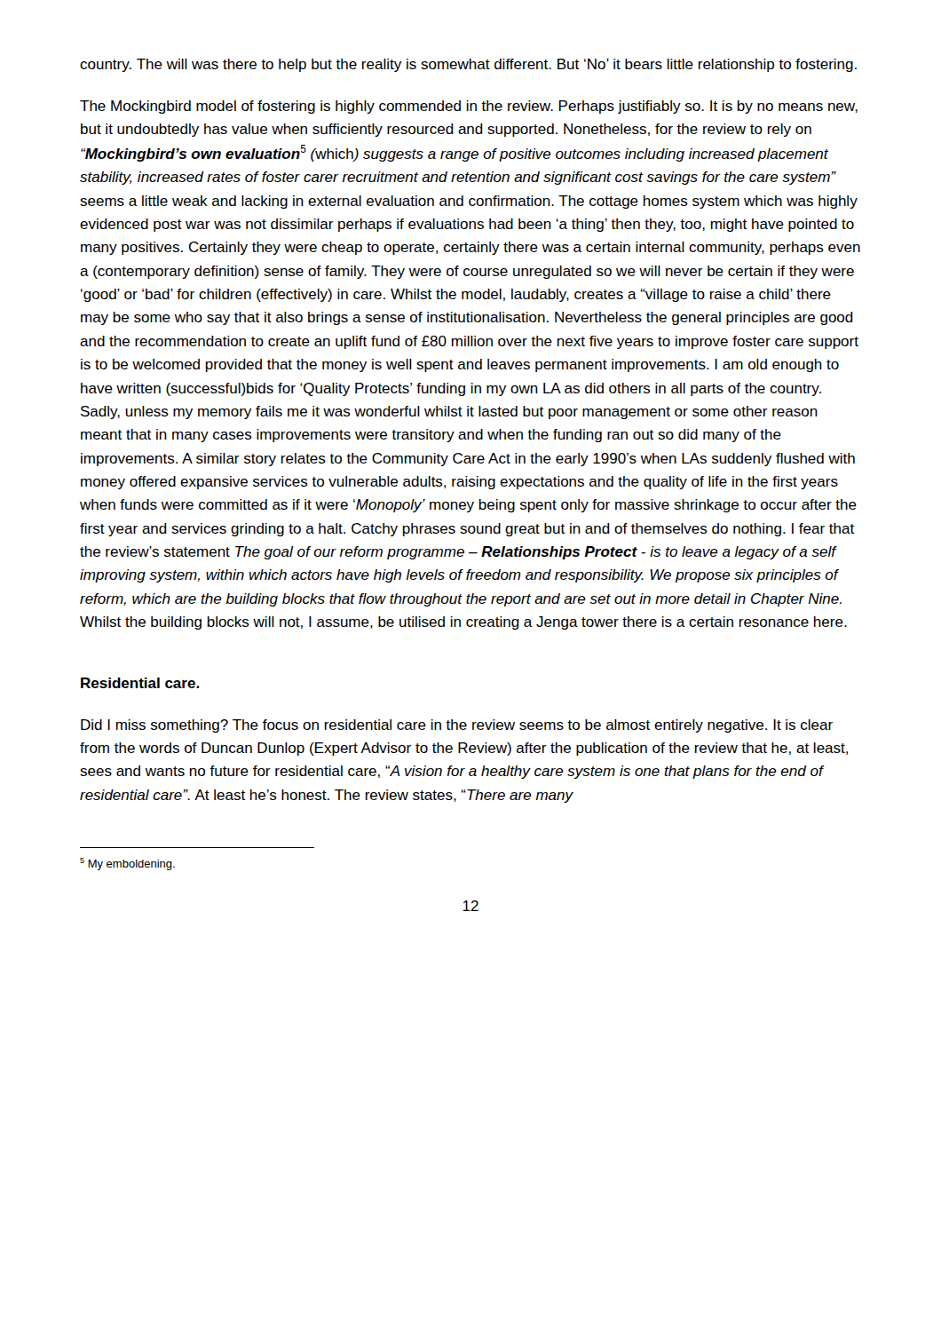country. The will was there to help but the reality is somewhat different. But ‘No’ it bears little relationship to fostering.
The Mockingbird model of fostering is highly commended in the review. Perhaps justifiably so. It is by no means new, but it undoubtedly has value when sufficiently resourced and supported. Nonetheless, for the review to rely on “Mockingbird’s own evaluation 5 (which) suggests a range of positive outcomes including increased placement stability, increased rates of foster carer recruitment and retention and significant cost savings for the care system” seems a little weak and lacking in external evaluation and confirmation. The cottage homes system which was highly evidenced post war was not dissimilar perhaps if evaluations had been ‘a thing’ then they, too, might have pointed to many positives. Certainly they were cheap to operate, certainly there was a certain internal community, perhaps even a (contemporary definition) sense of family. They were of course unregulated so we will never be certain if they were ‘good’ or ‘bad’ for children (effectively) in care. Whilst the model, laudably, creates a “village to raise a child’ there may be some who say that it also brings a sense of institutionalisation. Nevertheless the general principles are good and the recommendation to create an uplift fund of £80 million over the next five years to improve foster care support is to be welcomed provided that the money is well spent and leaves permanent improvements. I am old enough to have written (successful)bids for ‘Quality Protects’ funding in my own LA as did others in all parts of the country. Sadly, unless my memory fails me it was wonderful whilst it lasted but poor management or some other reason meant that in many cases improvements were transitory and when the funding ran out so did many of the improvements. A similar story relates to the Community Care Act in the early 1990’s when LAs suddenly flushed with money offered expansive services to vulnerable adults, raising expectations and the quality of life in the first years when funds were committed as if it were ‘Monopoly’ money being spent only for massive shrinkage to occur after the first year and services grinding to a halt. Catchy phrases sound great but in and of themselves do nothing. I fear that the review’s statement The goal of our reform programme – Relationships Protect - is to leave a legacy of a self improving system, within which actors have high levels of freedom and responsibility. We propose six principles of reform, which are the building blocks that flow throughout the report and are set out in more detail in Chapter Nine. Whilst the building blocks will not, I assume, be utilised in creating a Jenga tower there is a certain resonance here.
Residential care.
Did I miss something? The focus on residential care in the review seems to be almost entirely negative. It is clear from the words of Duncan Dunlop (Expert Advisor to the Review) after the publication of the review that he, at least, sees and wants no future for residential care, “A vision for a healthy care system is one that plans for the end of residential care”. At least he’s honest. The review states, “There are many
5 My emboldening.
12